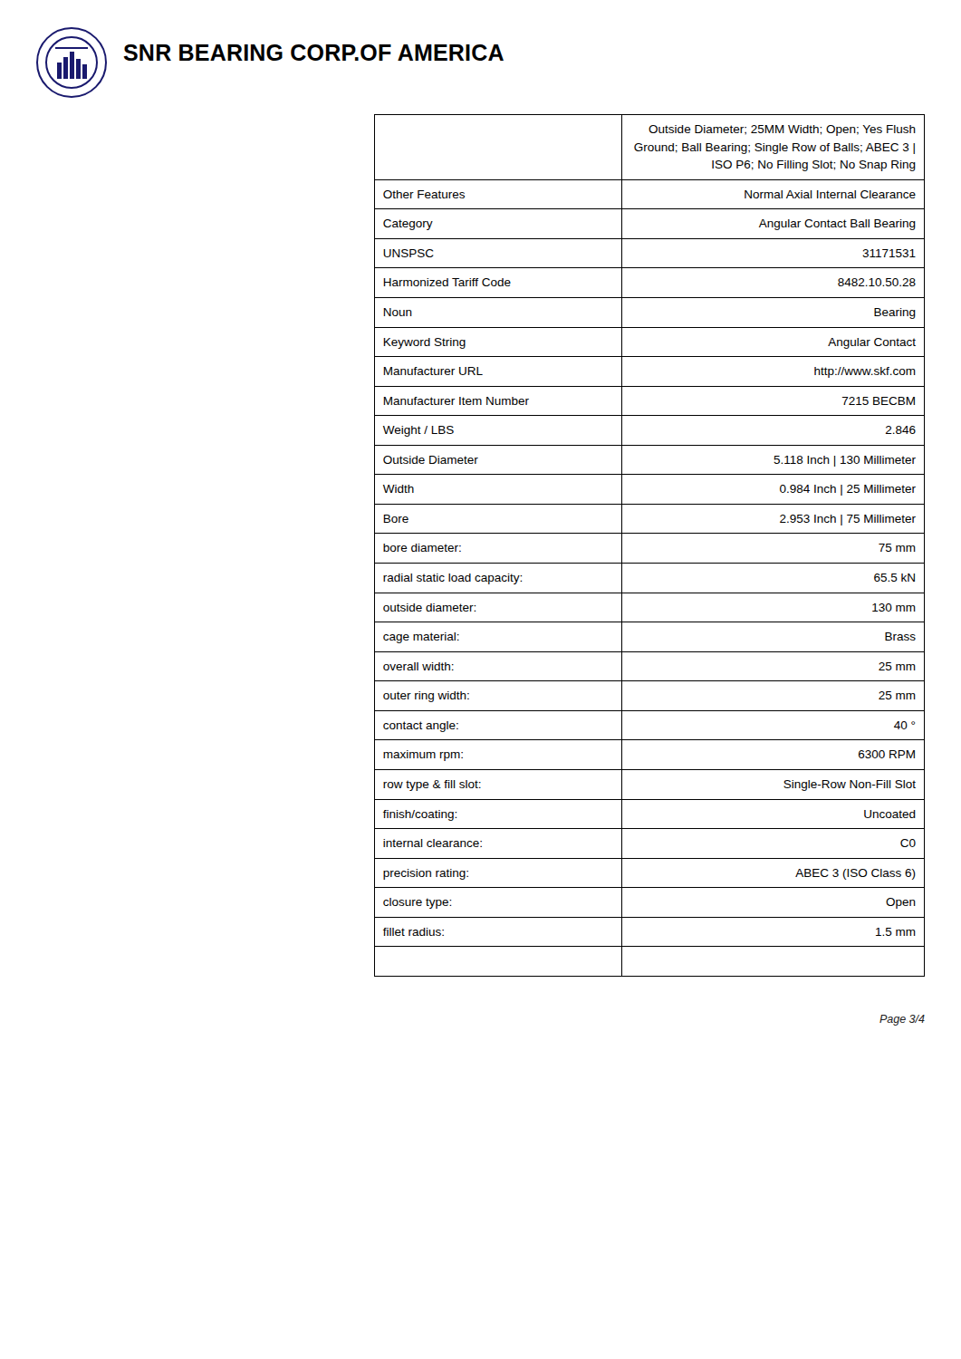SNR BEARING CORP.OF AMERICA
| | Outside Diameter; 25MM Width; Open; Yes Flush Ground; Ball Bearing; Single Row of Balls; ABEC 3 / ISO P6; No Filling Slot; No Snap Ring |
| Other Features | Normal Axial Internal Clearance |
| Category | Angular Contact Ball Bearing |
| UNSPSC | 31171531 |
| Harmonized Tariff Code | 8482.10.50.28 |
| Noun | Bearing |
| Keyword String | Angular Contact |
| Manufacturer URL | http://www.skf.com |
| Manufacturer Item Number | 7215 BECBM |
| Weight / LBS | 2.846 |
| Outside Diameter | 5.118 Inch / 130 Millimeter |
| Width | 0.984 Inch / 25 Millimeter |
| Bore | 2.953 Inch / 75 Millimeter |
| bore diameter: | 75 mm |
| radial static load capacity: | 65.5 kN |
| outside diameter: | 130 mm |
| cage material: | Brass |
| overall width: | 25 mm |
| outer ring width: | 25 mm |
| contact angle: | 40 ° |
| maximum rpm: | 6300 RPM |
| row type & fill slot: | Single-Row Non-Fill Slot |
| finish/coating: | Uncoated |
| internal clearance: | C0 |
| precision rating: | ABEC 3 (ISO Class 6) |
| closure type: | Open |
| fillet radius: | 1.5 mm |
Page 3/4